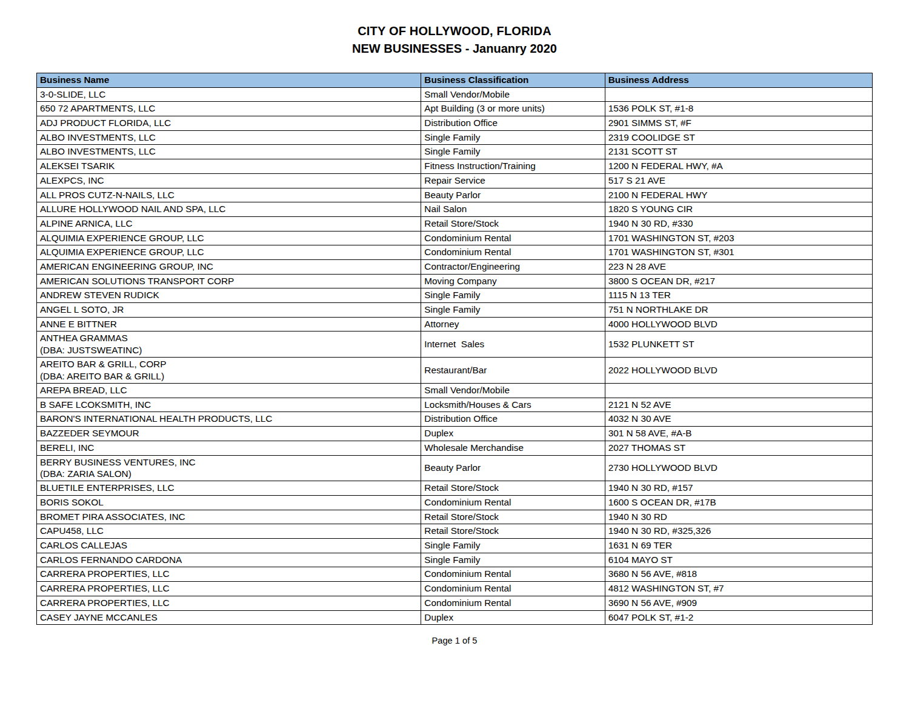CITY OF HOLLYWOOD, FLORIDA
NEW BUSINESSES - Januanry 2020
| Business Name | Business Classification | Business Address |
| --- | --- | --- |
| 3-0-SLIDE, LLC | Small Vendor/Mobile | |
| 650 72 APARTMENTS, LLC | Apt Building (3 or more units) | 1536 POLK ST, #1-8 |
| ADJ PRODUCT FLORIDA, LLC | Distribution Office | 2901 SIMMS ST, #F |
| ALBO INVESTMENTS, LLC | Single Family | 2319 COOLIDGE ST |
| ALBO INVESTMENTS, LLC | Single Family | 2131 SCOTT ST |
| ALEKSEI TSARIK | Fitness Instruction/Training | 1200 N FEDERAL HWY, #A |
| ALEXPCS, INC | Repair Service | 517 S 21 AVE |
| ALL PROS CUTZ-N-NAILS, LLC | Beauty Parlor | 2100 N FEDERAL HWY |
| ALLURE HOLLYWOOD NAIL AND SPA, LLC | Nail Salon | 1820 S YOUNG CIR |
| ALPINE ARNICA, LLC | Retail Store/Stock | 1940 N 30 RD, #330 |
| ALQUIMIA EXPERIENCE GROUP, LLC | Condominium Rental | 1701 WASHINGTON ST, #203 |
| ALQUIMIA EXPERIENCE GROUP, LLC | Condominium Rental | 1701 WASHINGTON ST, #301 |
| AMERICAN ENGINEERING GROUP, INC | Contractor/Engineering | 223 N 28 AVE |
| AMERICAN SOLUTIONS TRANSPORT CORP | Moving Company | 3800 S OCEAN DR, #217 |
| ANDREW STEVEN RUDICK | Single Family | 1115 N 13 TER |
| ANGEL L SOTO, JR | Single Family | 751 N NORTHLAKE DR |
| ANNE E BITTNER | Attorney | 4000 HOLLYWOOD BLVD |
| ANTHEA GRAMMAS (DBA: JUSTSWEATINC) | Internet Sales | 1532 PLUNKETT ST |
| AREITO BAR & GRILL, CORP (DBA: AREITO BAR & GRILL) | Restaurant/Bar | 2022 HOLLYWOOD BLVD |
| AREPA BREAD, LLC | Small Vendor/Mobile | |
| B SAFE LCOKSMITH, INC | Locksmith/Houses & Cars | 2121 N 52 AVE |
| BARON'S INTERNATIONAL HEALTH PRODUCTS, LLC | Distribution Office | 4032 N 30 AVE |
| BAZZEDER SEYMOUR | Duplex | 301 N 58 AVE, #A-B |
| BERELI, INC | Wholesale Merchandise | 2027 THOMAS ST |
| BERRY BUSINESS VENTURES, INC (DBA: ZARIA SALON) | Beauty Parlor | 2730 HOLLYWOOD BLVD |
| BLUETILE ENTERPRISES, LLC | Retail Store/Stock | 1940 N 30 RD, #157 |
| BORIS SOKOL | Condominium Rental | 1600 S OCEAN DR, #17B |
| BROMET PIRA ASSOCIATES, INC | Retail Store/Stock | 1940 N 30 RD |
| CAPU458, LLC | Retail Store/Stock | 1940 N 30 RD, #325,326 |
| CARLOS CALLEJAS | Single Family | 1631 N 69 TER |
| CARLOS FERNANDO CARDONA | Single Family | 6104 MAYO ST |
| CARRERA PROPERTIES, LLC | Condominium Rental | 3680 N 56 AVE, #818 |
| CARRERA PROPERTIES, LLC | Condominium Rental | 4812 WASHINGTON ST, #7 |
| CARRERA PROPERTIES, LLC | Condominium Rental | 3690 N 56 AVE, #909 |
| CASEY JAYNE MCCANLES | Duplex | 6047 POLK ST, #1-2 |
Page 1 of 5